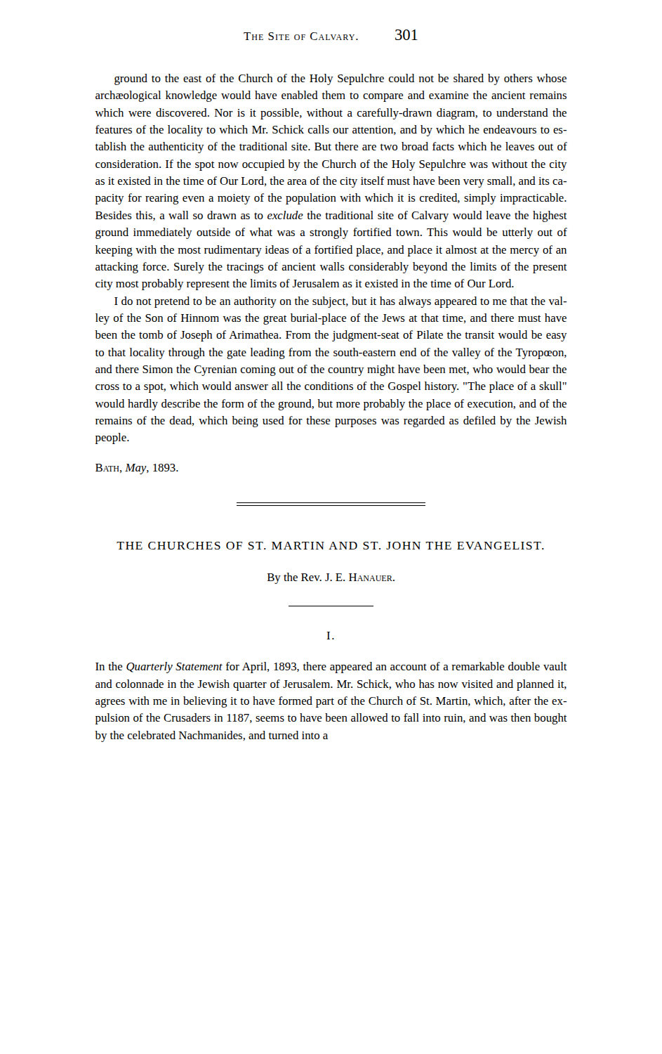The Site of Calvary. 301
ground to the east of the Church of the Holy Sepulchre could not be shared by others whose archæological knowledge would have enabled them to compare and examine the ancient remains which were discovered. Nor is it possible, without a carefully-drawn diagram, to understand the features of the locality to which Mr. Schick calls our attention, and by which he endeavours to establish the authenticity of the traditional site. But there are two broad facts which he leaves out of consideration. If the spot now occupied by the Church of the Holy Sepulchre was without the city as it existed in the time of Our Lord, the area of the city itself must have been very small, and its capacity for rearing even a moiety of the population with which it is credited, simply impracticable. Besides this, a wall so drawn as to exclude the traditional site of Calvary would leave the highest ground immediately outside of what was a strongly fortified town. This would be utterly out of keeping with the most rudimentary ideas of a fortified place, and place it almost at the mercy of an attacking force. Surely the tracings of ancient walls considerably beyond the limits of the present city most probably represent the limits of Jerusalem as it existed in the time of Our Lord.
I do not pretend to be an authority on the subject, but it has always appeared to me that the valley of the Son of Hinnom was the great burial-place of the Jews at that time, and there must have been the tomb of Joseph of Arimathea. From the judgment-seat of Pilate the transit would be easy to that locality through the gate leading from the south-eastern end of the valley of the Tyropœon, and there Simon the Cyrenian coming out of the country might have been met, who would bear the cross to a spot, which would answer all the conditions of the Gospel history. "The place of a skull" would hardly describe the form of the ground, but more probably the place of execution, and of the remains of the dead, which being used for these purposes was regarded as defiled by the Jewish people.
Bath, May, 1893.
The Churches of St. Martin and St. John the Evangelist.
By the Rev. J. E. Hanauer.
I.
In the Quarterly Statement for April, 1893, there appeared an account of a remarkable double vault and colonnade in the Jewish quarter of Jerusalem. Mr. Schick, who has now visited and planned it, agrees with me in believing it to have formed part of the Church of St. Martin, which, after the expulsion of the Crusaders in 1187, seems to have been allowed to fall into ruin, and was then bought by the celebrated Nachmanides, and turned into a